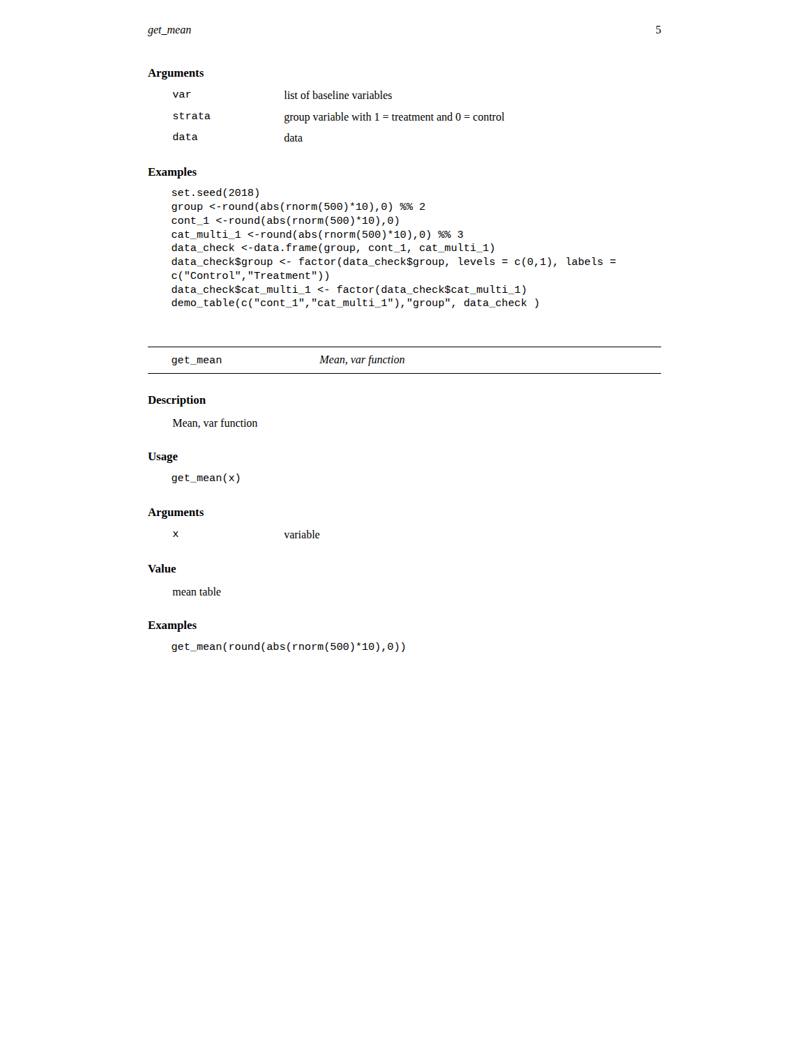get_mean 5
Arguments
var
list of baseline variables
strata
group variable with 1 = treatment and 0 = control
data
data
Examples
set.seed(2018)
group <-round(abs(rnorm(500)*10),0) %% 2
cont_1 <-round(abs(rnorm(500)*10),0)
cat_multi_1 <-round(abs(rnorm(500)*10),0) %% 3
data_check <-data.frame(group, cont_1, cat_multi_1)
data_check$group <- factor(data_check$group, levels = c(0,1), labels = c("Control","Treatment"))
data_check$cat_multi_1 <- factor(data_check$cat_multi_1)
demo_table(c("cont_1","cat_multi_1"),"group", data_check )
get_mean Mean, var function
Description
Mean, var function
Usage
get_mean(x)
Arguments
x
variable
Value
mean table
Examples
get_mean(round(abs(rnorm(500)*10),0))